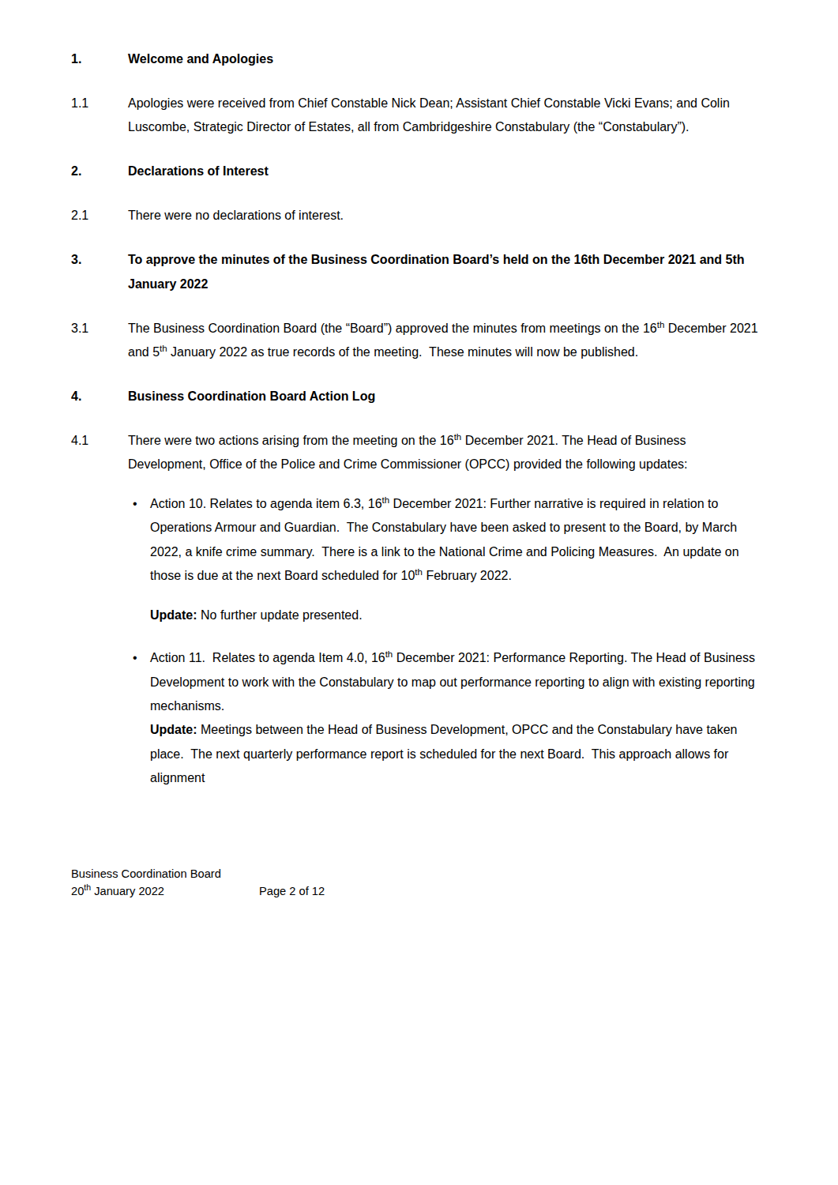1.
Welcome and Apologies
1.1
Apologies were received from Chief Constable Nick Dean; Assistant Chief Constable Vicki Evans; and Colin Luscombe, Strategic Director of Estates, all from Cambridgeshire Constabulary (the “Constabulary”).
2.
Declarations of Interest
2.1
There were no declarations of interest.
3.
To approve the minutes of the Business Coordination Board’s held on the 16th December 2021 and 5th January 2022
3.1
The Business Coordination Board (the “Board”) approved the minutes from meetings on the 16th December 2021 and 5th January 2022 as true records of the meeting. These minutes will now be published.
4.
Business Coordination Board Action Log
4.1
There were two actions arising from the meeting on the 16th December 2021. The Head of Business Development, Office of the Police and Crime Commissioner (OPCC) provided the following updates:
Action 10. Relates to agenda item 6.3, 16th December 2021: Further narrative is required in relation to Operations Armour and Guardian. The Constabulary have been asked to present to the Board, by March 2022, a knife crime summary. There is a link to the National Crime and Policing Measures. An update on those is due at the next Board scheduled for 10th February 2022.
Update: No further update presented.
Action 11. Relates to agenda Item 4.0, 16th December 2021: Performance Reporting. The Head of Business Development to work with the Constabulary to map out performance reporting to align with existing reporting mechanisms.
Update: Meetings between the Head of Business Development, OPCC and the Constabulary have taken place. The next quarterly performance report is scheduled for the next Board. This approach allows for alignment
Business Coordination Board
20th January 2022
Page 2 of 12